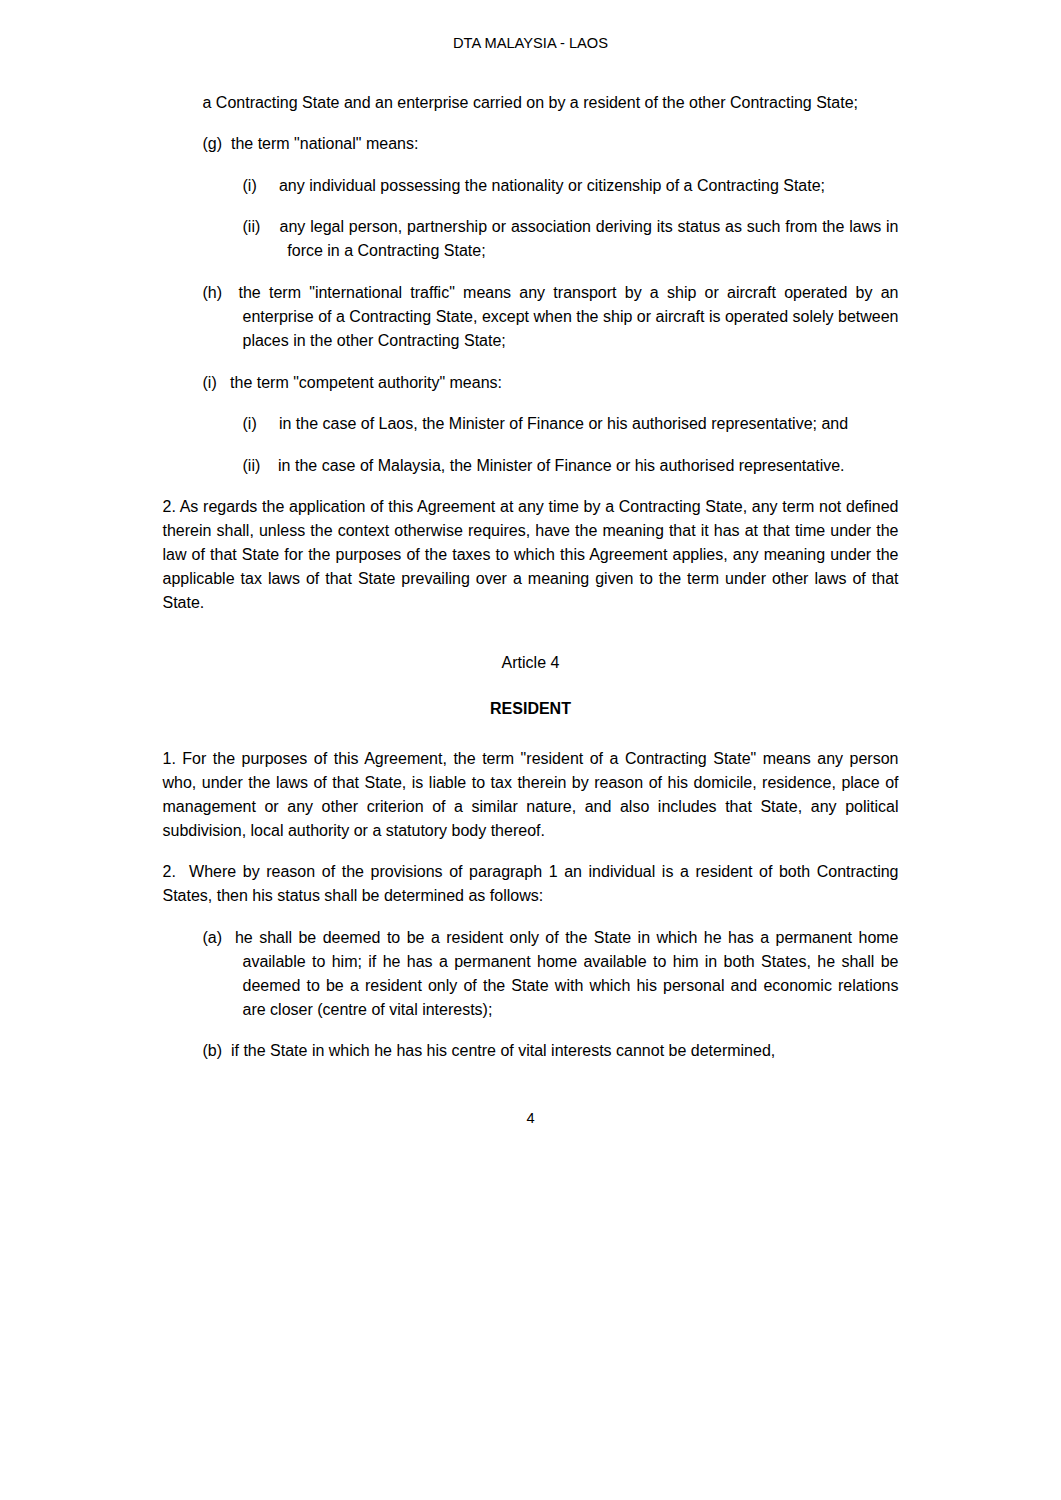DTA MALAYSIA - LAOS
a Contracting State and an enterprise carried on by a resident of the other Contracting State;
(g) the term "national" means:
(i) any individual possessing the nationality or citizenship of a Contracting State;
(ii) any legal person, partnership or association deriving its status as such from the laws in force in a Contracting State;
(h) the term "international traffic" means any transport by a ship or aircraft operated by an enterprise of a Contracting State, except when the ship or aircraft is operated solely between places in the other Contracting State;
(i) the term "competent authority" means:
(i) in the case of Laos, the Minister of Finance or his authorised representative; and
(ii) in the case of Malaysia, the Minister of Finance or his authorised representative.
2. As regards the application of this Agreement at any time by a Contracting State, any term not defined therein shall, unless the context otherwise requires, have the meaning that it has at that time under the law of that State for the purposes of the taxes to which this Agreement applies, any meaning under the applicable tax laws of that State prevailing over a meaning given to the term under other laws of that State.
Article 4
RESIDENT
1. For the purposes of this Agreement, the term "resident of a Contracting State" means any person who, under the laws of that State, is liable to tax therein by reason of his domicile, residence, place of management or any other criterion of a similar nature, and also includes that State, any political subdivision, local authority or a statutory body thereof.
2. Where by reason of the provisions of paragraph 1 an individual is a resident of both Contracting States, then his status shall be determined as follows:
(a) he shall be deemed to be a resident only of the State in which he has a permanent home available to him; if he has a permanent home available to him in both States, he shall be deemed to be a resident only of the State with which his personal and economic relations are closer (centre of vital interests);
(b) if the State in which he has his centre of vital interests cannot be determined,
4